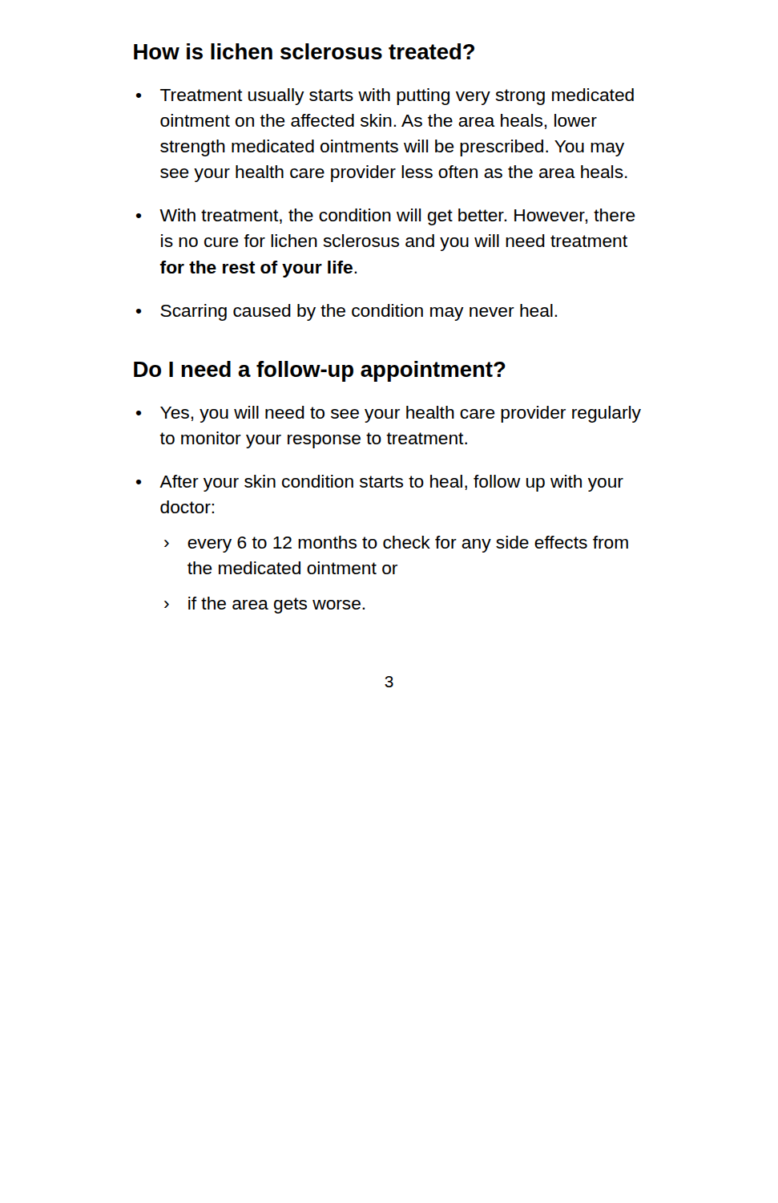How is lichen sclerosus treated?
Treatment usually starts with putting very strong medicated ointment on the affected skin. As the area heals, lower strength medicated ointments will be prescribed. You may see your health care provider less often as the area heals.
With treatment, the condition will get better. However, there is no cure for lichen sclerosus and you will need treatment for the rest of your life.
Scarring caused by the condition may never heal.
Do I need a follow-up appointment?
Yes, you will need to see your health care provider regularly to monitor your response to treatment.
After your skin condition starts to heal, follow up with your doctor:
every 6 to 12 months to check for any side effects from the medicated ointment or
if the area gets worse.
3